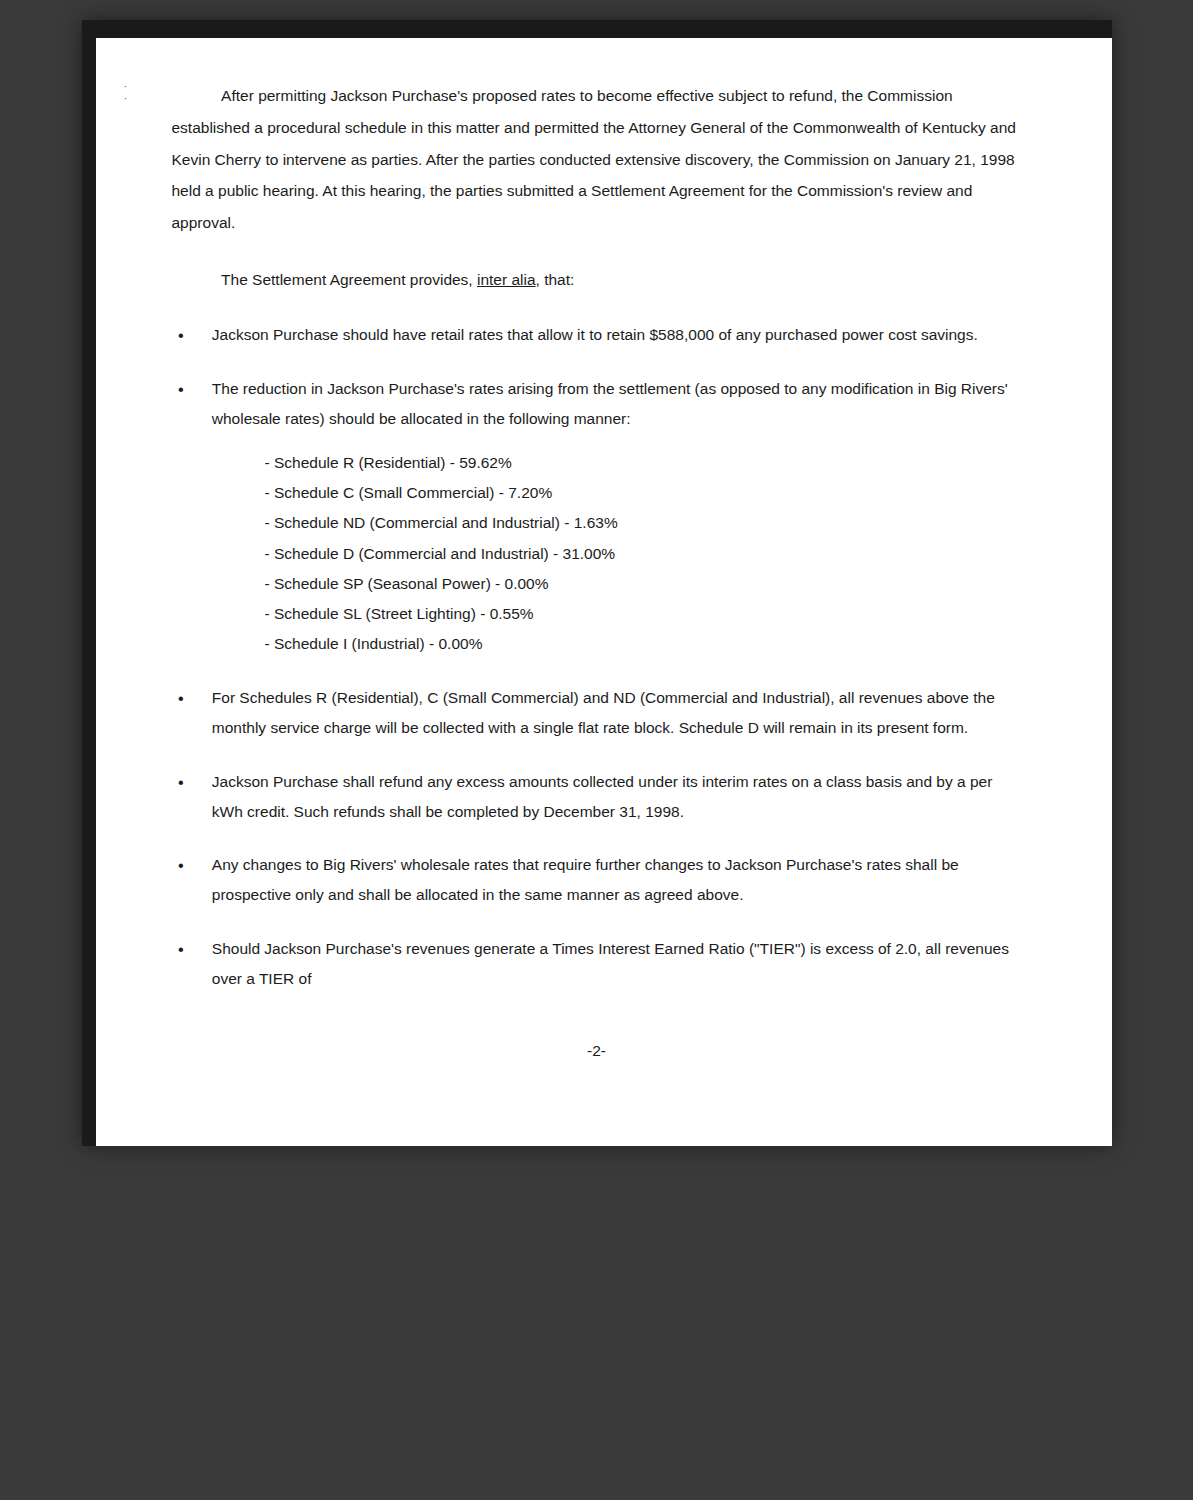·
·
After permitting Jackson Purchase's proposed rates to become effective subject to refund, the Commission established a procedural schedule in this matter and permitted the Attorney General of the Commonwealth of Kentucky and Kevin Cherry to intervene as parties. After the parties conducted extensive discovery, the Commission on January 21, 1998 held a public hearing. At this hearing, the parties submitted a Settlement Agreement for the Commission's review and approval.
The Settlement Agreement provides, inter alia, that:
Jackson Purchase should have retail rates that allow it to retain $588,000 of any purchased power cost savings.
The reduction in Jackson Purchase's rates arising from the settlement (as opposed to any modification in Big Rivers' wholesale rates) should be allocated in the following manner:
- Schedule R (Residential) - 59.62%
- Schedule C (Small Commercial) - 7.20%
- Schedule ND (Commercial and Industrial) - 1.63%
- Schedule D (Commercial and Industrial) - 31.00%
- Schedule SP (Seasonal Power) - 0.00%
- Schedule SL (Street Lighting) - 0.55%
- Schedule I (Industrial) - 0.00%
For Schedules R (Residential), C (Small Commercial) and ND (Commercial and Industrial), all revenues above the monthly service charge will be collected with a single flat rate block. Schedule D will remain in its present form.
Jackson Purchase shall refund any excess amounts collected under its interim rates on a class basis and by a per kWh credit. Such refunds shall be completed by December 31, 1998.
Any changes to Big Rivers' wholesale rates that require further changes to Jackson Purchase's rates shall be prospective only and shall be allocated in the same manner as agreed above.
Should Jackson Purchase's revenues generate a Times Interest Earned Ratio ("TIER") is excess of 2.0, all revenues over a TIER of
-2-